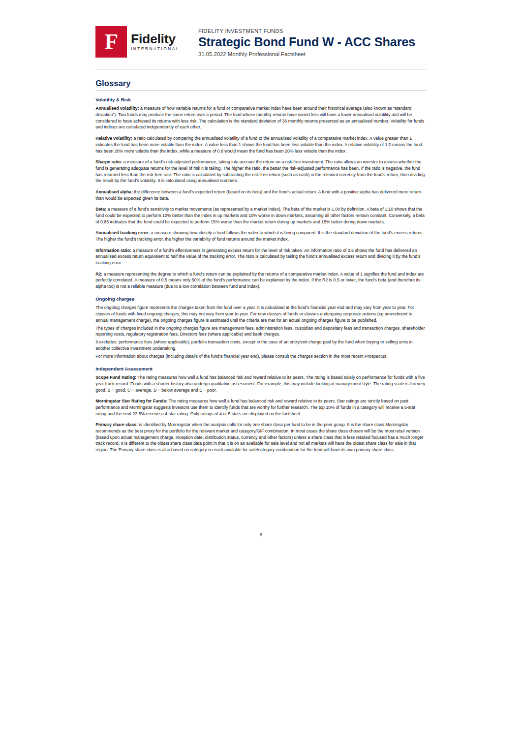F
Fidelity
INTERNATIONAL
FIDELITY INVESTMENT FUNDS
Strategic Bond Fund W - ACC Shares
31.05.2022 Monthly Professional Factsheet
Glossary
Volatility & Risk
Annualised volatility: a measure of how variable returns for a fund or comparative market index have been around their historical average (also known as “standard deviation”). Two funds may produce the same return over a period. The fund whose monthly returns have varied less will have a lower annualised volatility and will be considered to have achieved its returns with less risk. The calculation is the standard deviation of 36 monthly returns presented as an annualised number. Volatility for funds and indices are calculated independently of each other.
Relative volatility: a ratio calculated by comparing the annualised volatility of a fund to the annualised volatility of a comparative market index. A value greater than 1 indicates the fund has been more volatile than the index. A value less than 1 shows the fund has been less volatile than the index. A relative volatility of 1.2 means the fund has been 20% more volatile than the index, while a measure of 0.8 would mean the fund has been 20% less volatile than the index.
Sharpe ratio: a measure of a fund’s risk-adjusted performance, taking into account the return on a risk-free investment. The ratio allows an investor to assess whether the fund is generating adequate returns for the level of risk it is taking. The higher the ratio, the better the risk-adjusted performance has been. If the ratio is negative, the fund has returned less than the risk-free rate. The ratio is calculated by subtracting the risk-free return (such as cash) in the relevant currency from the fund’s return, then dividing the result by the fund’s volatility. It is calculated using annualised numbers.
Annualised alpha: the difference between a fund’s expected return (based on its beta) and the fund’s actual return. A fund with a positive alpha has delivered more return than would be expected given its beta.
Beta: a measure of a fund’s sensitivity to market movements (as represented by a market index). The beta of the market is 1.00 by definition. A beta of 1.10 shows that the fund could be expected to perform 10% better than the index in up markets and 10% worse in down markets, assuming all other factors remain constant. Conversely, a beta of 0.85 indicates that the fund could be expected to perform 15% worse than the market return during up markets and 15% better during down markets.
Annualised tracking error: a measure showing how closely a fund follows the index to which it is being compared. It is the standard deviation of the fund’s excess returns. The higher the fund’s tracking error, the higher the variability of fund returns around the market index.
Information ratio: a measure of a fund’s effectiveness in generating excess return for the level of risk taken. An information ratio of 0.5 shows the fund has delivered an annualised excess return equivalent to half the value of the tracking error. The ratio is calculated by taking the fund’s annualised excess return and dividing it by the fund’s tracking error.
R2: a measure representing the degree to which a fund’s return can be explained by the returns of a comparative market index. A value of 1 signifies the fund and index are perfectly correlated. A measure of 0.5 means only 50% of the fund’s performance can be explained by the index. If the R2 is 0.5 or lower, the fund’s beta (and therefore its alpha too) is not a reliable measure (due to a low correlation between fund and index).
Ongoing charges
The ongoing charges figure represents the charges taken from the fund over a year. It is calculated at the fund's financial year end and may vary from year to year. For classes of funds with fixed ongoing charges, this may not vary from year to year. For new classes of funds or classes undergoing corporate actions (eg amendment to annual management charge), the ongoing charges figure is estimated until the criteria are met for an actual ongoing charges figure to be published.
The types of charges included in the ongoing charges figure are management fees, administration fees, custodian and depositary fees and transaction charges, shareholder reporting costs, regulatory registration fees, Directors fees (where applicable) and bank charges.
It excludes: performance fees (where applicable); portfolio transaction costs, except in the case of an entry/exit charge paid by the fund when buying or selling units in another collective investment undertaking.
For more information about charges (including details of the fund's financial year end), please consult the charges section in the most recent Prospectus.
Independent Assessment
Scope Fund Rating: The rating measures how well a fund has balanced risk and reward relative to its peers. The rating is based solely on performance for funds with a five year track record. Funds with a shorter history also undergo qualitative assessment. For example, this may include looking at management style. The rating scale is A = very good, B = good, C = average, D = below average and E = poor.
Morningstar Star Rating for Funds: The rating measures how well a fund has balanced risk and reward relative to its peers. Star ratings are strictly based on past performance and Morningstar suggests investors use them to identify funds that are worthy for further research. The top 10% of funds in a category will receive a 5-star rating and the next 22.5% receive a 4-star rating. Only ratings of 4 or 5 stars are displayed on the factsheet.
Primary share class: is identified by Morningstar when the analysis calls for only one share class per fund to be in the peer group. It is the share class Morningstar recommends as the best proxy for the portfolio for the relevant market and category/GIF combination. In most cases the share class chosen will be the most retail version (based upon actual management charge, inception date, distribution status, currency and other factors) unless a share class that is less retailed focused has a much longer track record. It is different to the oldest share class data point in that it is on an available for sale level and not all markets will have the oldest share class for sale in that region. The Primary share class is also based on category so each available for sale/category combination for the fund will have its own primary share class.
8